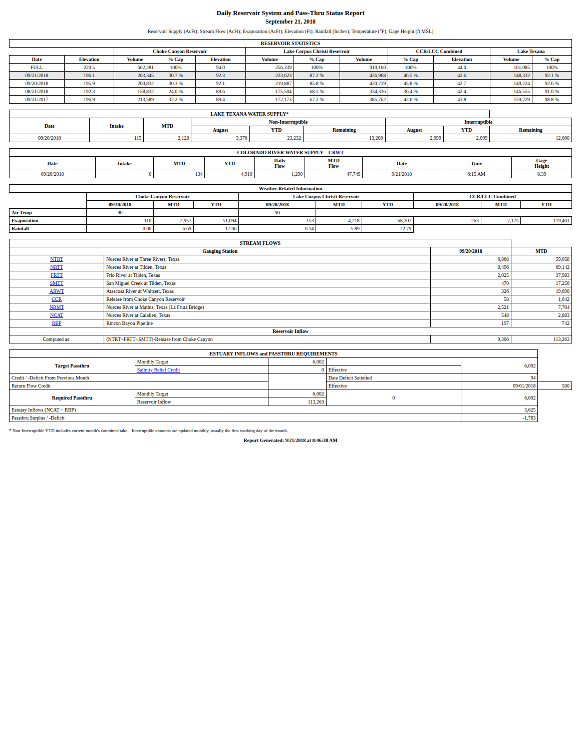Daily Reservoir System and Pass-Thru Status Report
September 21, 2018
Reservoir Supply (AcFt); Stream Flow (AcFt); Evaporation (AcFt); Elevation (Ft); Rainfall (Inches); Temperature (°F); Gage Height (ft MSL)
| RESERVOIR STATISTICS |
| --- |
| | Choke Canyon Reservoir | Lake Corpus Christi Reservoir | CCR/LCC Combined | Lake Texana |
| Date | Elevation | Volume | % Cap | Elevation | Volume | % Cap | Volume | % Cap | Elevation | Volume | % Cap |
| FULL | 220.5 | 662,281 | 100% | 94.0 | 256,339 | 100% | 919,160 | 100% | 44.0 | 161,085 | 100% |
| 09/21/2018 | 196.1 | 203,345 | 30.7 % | 92.3 | 223,623 | 87.2 % | 426,968 | 46.5 % | 42.6 | 148,332 | 92.1 % |
| 09/20/2018 | 195.9 | 200,832 | 30.3 % | 92.1 | 219,887 | 85.8 % | 420,719 | 45.8 % | 42.7 | 149,224 | 92.6 % |
| 08/21/2018 | 192.3 | 158,832 | 24.0 % | 89.6 | 175,504 | 68.5 % | 334,336 | 36.4 % | 42.4 | 146,555 | 91.0 % |
| 09/21/2017 | 196.9 | 213,589 | 32.2 % | 89.4 | 172,173 | 67.2 % | 385,762 | 42.0 % | 43.8 | 159,229 | 98.8 % |
| LAKE TEXANA WATER SUPPLY* |
| --- |
| Date | Intake | MTD | Non-Interruptible | Interruptible |
| August | YTD | Remaining | August | YTD | Remaining |
| 09/20/2018 | 115 | 2,128 | 3,376 | 23,232 | 13,208 | 2,099 | 2,099 | 12,000 |
| COLORADO RIVER WATER SUPPLY CRWT |
| --- |
| Date | Intake | MTD | YTD | Daily Flow | MTD Flow | Date | Time | Gage Height |
| 09/20/2018 | 0 | 134 | 4,910 | 1,290 | 47,749 | 9/21/2018 | 6:15 AM | 8.39 |
| Weather Related Information |
| --- |
| | Choke Canyon Reservoir | Lake Corpus Christi Reservoir | CCR/LCC Combined |
| | 09/20/2018 | MTD | YTD | 09/20/2018 | MTD | YTD | 09/20/2018 | MTD | YTD |
| Air Temp | 90 | | | 90 | | | | | |
| Evaporation | 110 | 2,957 | 51,094 | 153 | 4,218 | 68,307 | 263 | 7,175 | 119,401 |
| Rainfall | 0.00 | 6.69 | 17.06 | 0.14 | 5.89 | 22.79 | | | |
| STREAM FLOWS |
| --- |
| Gauging Station | 09/20/2018 | MTD |
| NTRT | Nueces River at Three Rivers, Texas | 6,868 | 59,058 |
| NRTT | Nueces River at Tilden, Texas | 8,496 | 69,142 |
| FRTT | Frio River at Tilden, Texas | 2,025 | 37,983 |
| SMTT | San Miguel Creek at Tilden, Texas | 470 | 17,256 |
| ARWT | Atascosa River at Whitsett, Texas | 326 | 19,690 |
| CCR | Release from Choke Canyon Reservoir | 58 | 1,042 |
| NRMT | Nueces River at Mathis, Texas (La Fruta Bridge) | 2,521 | 7,704 |
| NCAT | Nueces River at Calallen, Texas | 548 | 2,883 |
| RBP | Rincon Bayou Pipeline | 197 | 742 |
| Reservoir Inflow |
| Computed as: | (NTRT+FRTT+SMTT)-Release from Choke Canyon | 9,306 | 113,263 |
| ESTUARY INFLOWS and PASSTHRU REQUIREMENTS |
| --- |
| Target Passthru | Monthly Target | 6,002 | | 6,002 |
| Salinity Relief Credit | 0 | Effective |
| Credit / -Deficit From Previous Month | | Date Deficit Satisfied | 94 |
| Return Flow Credit | | Effective | 09/01/2018 | 500 |
| Required Passthru | Monthly Target | 6,002 | 0 | 6,002 |
| Reservoir Inflow | 113,263 |
| Estuary Inflows (NCAT + RBP) | 3,625 |
| Passthru Surplus / -Deficit | -1,783 |
* Non-Interruptible YTD includes current month's combined take. Interruptible amounts are updated monthly, usually the first working day of the month.
Report Generated: 9/21/2018 at 8:46:30 AM